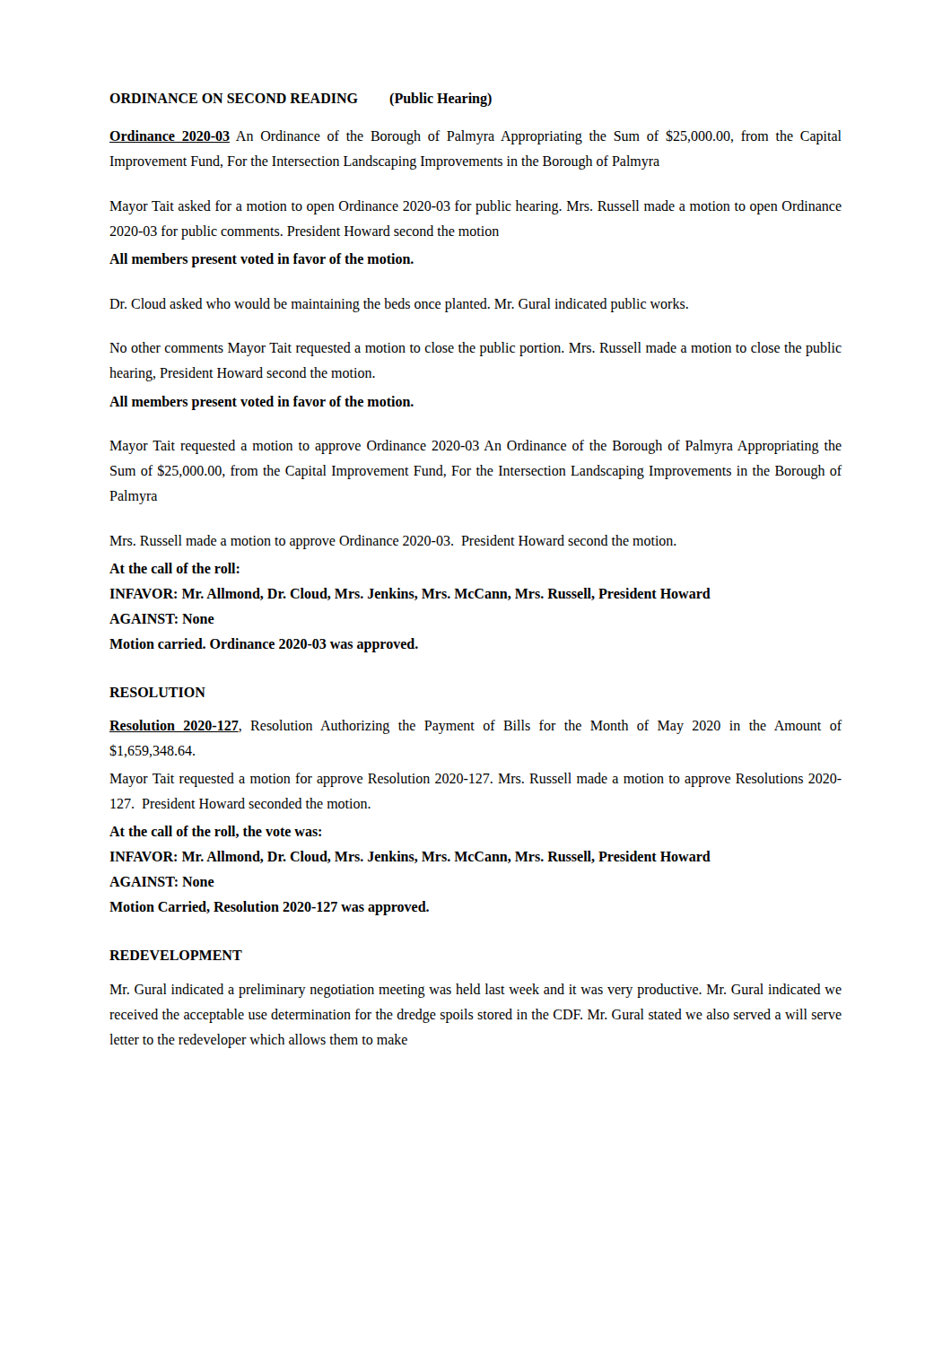ORDINANCE ON SECOND READING(Public Hearing)
Ordinance 2020-03 An Ordinance of the Borough of Palmyra Appropriating the Sum of $25,000.00, from the Capital Improvement Fund, For the Intersection Landscaping Improvements in the Borough of Palmyra
Mayor Tait asked for a motion to open Ordinance 2020-03 for public hearing. Mrs. Russell made a motion to open Ordinance 2020-03 for public comments. President Howard second the motion
All members present voted in favor of the motion.
Dr. Cloud asked who would be maintaining the beds once planted. Mr. Gural indicated public works.
No other comments Mayor Tait requested a motion to close the public portion. Mrs. Russell made a motion to close the public hearing, President Howard second the motion.
All members present voted in favor of the motion.
Mayor Tait requested a motion to approve Ordinance 2020-03 An Ordinance of the Borough of Palmyra Appropriating the Sum of $25,000.00, from the Capital Improvement Fund, For the Intersection Landscaping Improvements in the Borough of Palmyra
Mrs. Russell made a motion to approve Ordinance 2020-03. President Howard second the motion.
At the call of the roll:
INFAVOR: Mr. Allmond, Dr. Cloud, Mrs. Jenkins, Mrs. McCann, Mrs. Russell, President Howard
AGAINST: None
Motion carried. Ordinance 2020-03 was approved.
RESOLUTION
Resolution 2020-127, Resolution Authorizing the Payment of Bills for the Month of May 2020 in the Amount of $1,659,348.64.
Mayor Tait requested a motion for approve Resolution 2020-127. Mrs. Russell made a motion to approve Resolutions 2020-127. President Howard seconded the motion.
At the call of the roll, the vote was:
INFAVOR: Mr. Allmond, Dr. Cloud, Mrs. Jenkins, Mrs. McCann, Mrs. Russell, President Howard
AGAINST: None
Motion Carried, Resolution 2020-127 was approved.
REDEVELOPMENT
Mr. Gural indicated a preliminary negotiation meeting was held last week and it was very productive. Mr. Gural indicated we received the acceptable use determination for the dredge spoils stored in the CDF. Mr. Gural stated we also served a will serve letter to the redeveloper which allows them to make